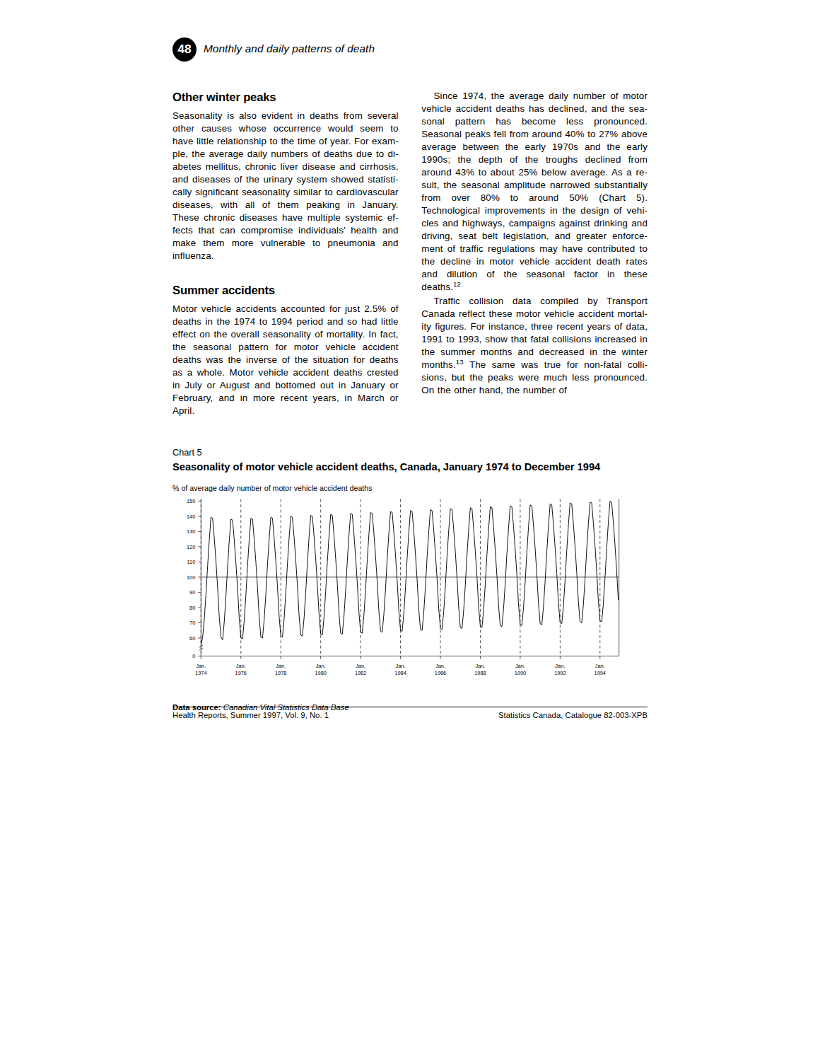48
Monthly and daily patterns of death
Other winter peaks
Seasonality is also evident in deaths from several other causes whose occurrence would seem to have little relationship to the time of year. For example, the average daily numbers of deaths due to diabetes mellitus, chronic liver disease and cirrhosis, and diseases of the urinary system showed statistically significant seasonality similar to cardiovascular diseases, with all of them peaking in January. These chronic diseases have multiple systemic effects that can compromise individuals’ health and make them more vulnerable to pneumonia and influenza.
Summer accidents
Motor vehicle accidents accounted for just 2.5% of deaths in the 1974 to 1994 period and so had little effect on the overall seasonality of mortality. In fact, the seasonal pattern for motor vehicle accident deaths was the inverse of the situation for deaths as a whole. Motor vehicle accident deaths crested in July or August and bottomed out in January or February, and in more recent years, in March or April.
Since 1974, the average daily number of motor vehicle accident deaths has declined, and the seasonal pattern has become less pronounced. Seasonal peaks fell from around 40% to 27% above average between the early 1970s and the early 1990s; the depth of the troughs declined from around 43% to about 25% below average. As a result, the seasonal amplitude narrowed substantially from over 80% to around 50% (Chart 5). Technological improvements in the design of vehicles and highways, campaigns against drinking and driving, seat belt legislation, and greater enforcement of traffic regulations may have contributed to the decline in motor vehicle accident death rates and dilution of the seasonal factor in these deaths.12
Traffic collision data compiled by Transport Canada reflect these motor vehicle accident mortality figures. For instance, three recent years of data, 1991 to 1993, show that fatal collisions increased in the summer months and decreased in the winter months.13 The same was true for non-fatal collisions, but the peaks were much less pronounced. On the other hand, the number of
Chart 5
Seasonality of motor vehicle accident deaths, Canada, January 1974 to December 1994
% of average daily number of motor vehicle accident deaths
150 140 130 120 110 100 90 80 70 60 0 Jan.1974 Jan.1976 Jan.1978 Jan.1980 Jan.1982 Jan.1984 Jan.1986 Jan.1988 Jan.1990 Jan.1992 Jan.1994
Data source: Canadian Vital Statistics Data Base
Health Reports, Summer 1997, Vol. 9, No. 1
Statistics Canada, Catalogue 82-003-XPB